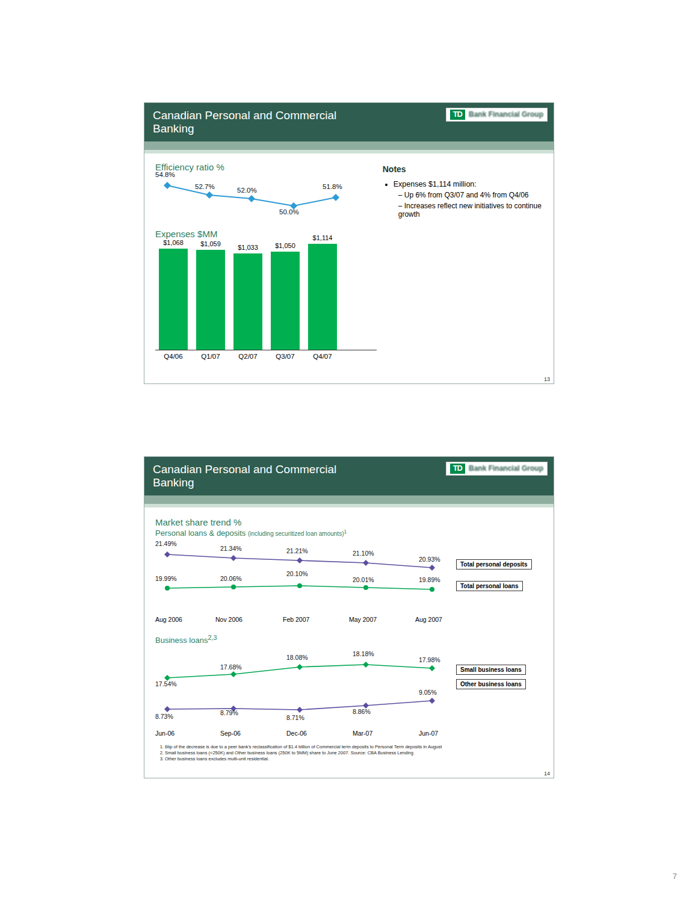Canadian Personal and Commercial
Banking
TD Bank Financial Group
Efficiency ratio %
54.8% 52.7% 52.0% 50.0% 51.8%
Expenses $MM
$1,068
$1,059
$1,033
$1,050
$1,114
Q4/06 Q1/07 Q2/07 Q3/07 Q4/07
Notes
Expenses $1,114 million:
Up 6% from Q3/07 and 4% from Q4/06
Increases reflect new initiatives to continue growth
13
Canadian Personal and Commercial
Banking
TD Bank Financial Group
Market share trend %
Personal loans & deposits (including securitized loan amounts)1
21.49% 21.34% 21.21% 21.10% 20.93% 19.99% 20.06% 20.10% 20.01% 19.89%
Total personal deposits
Total personal loans
Aug 2006 Nov 2006 Feb 2007 May 2007 Aug 2007
Business loans2,3
17.54% 17.68% 18.08% 18.18% 17.98% 8.73% 8.79% 8.71% 8.86% 9.05%
Small business loans
Other business loans
Jun-06 Sep-06 Dec-06 Mar-07 Jun-07
6bp of the decrease is due to a peer bank's reclassification of $1.4 billion of Commercial term deposits to Personal Term deposits in August
Small business loans (<250K) and Other business loans (250K to 5MM) share to June 2007. Source: CBA Business Lending
Other business loans excludes multi-unit residential.
14
7